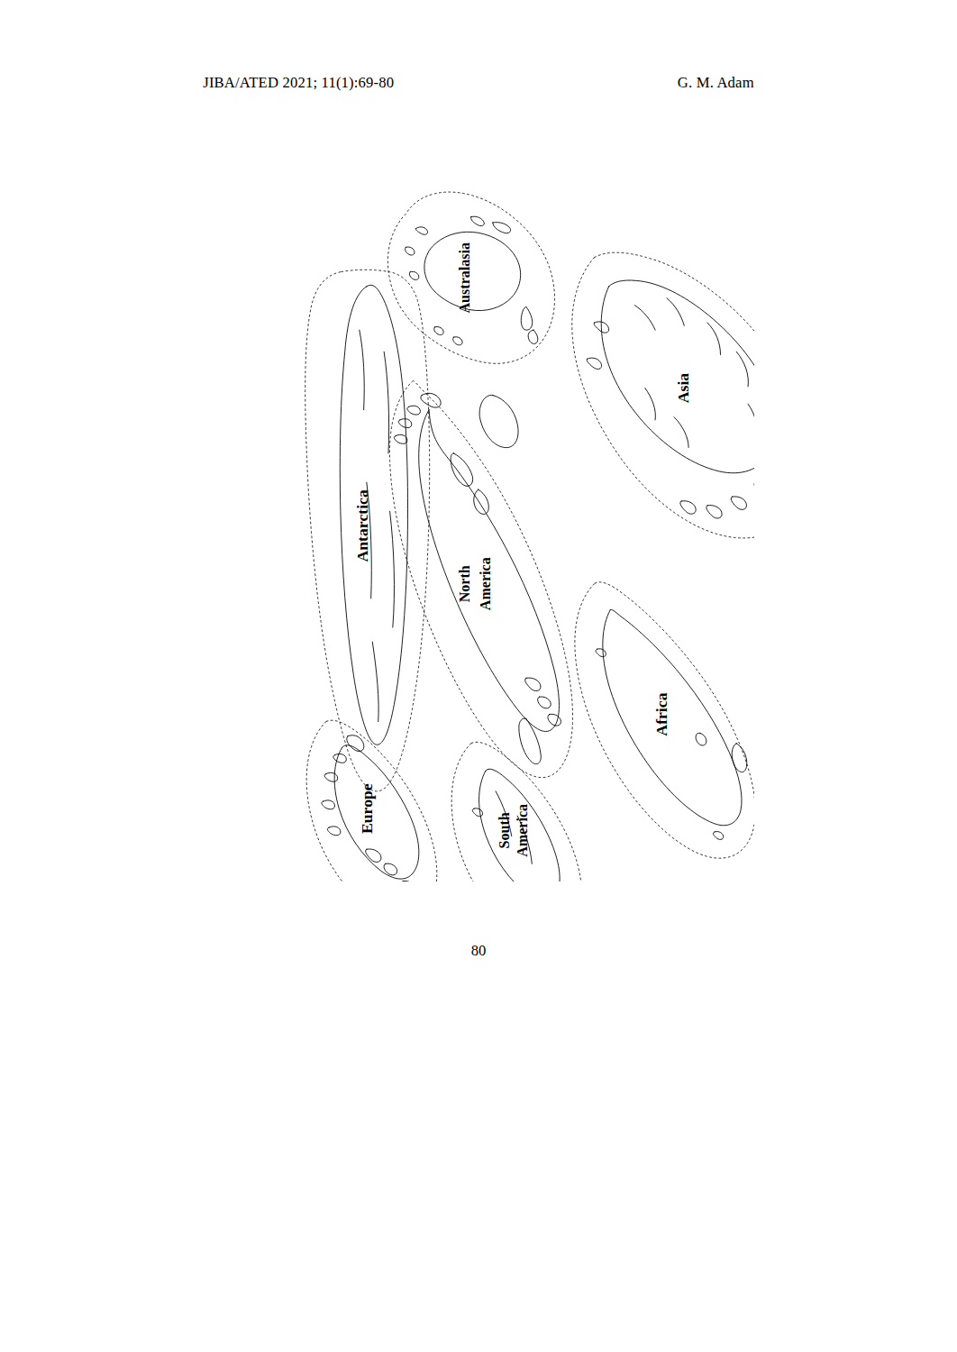JIBA/ATED 2021; 11(1):69-80 G. M. Adam
Outline cut-out shapes of the seven continents Line-drawn outlines of Antarctica, Australasia, Asia, North America, Africa, Europe and South America, each surrounded by a dotted cutting guide. The whole figure is rotated ninety degrees on the page. Australasia Asia Antarctica North America Africa Europe South America
80